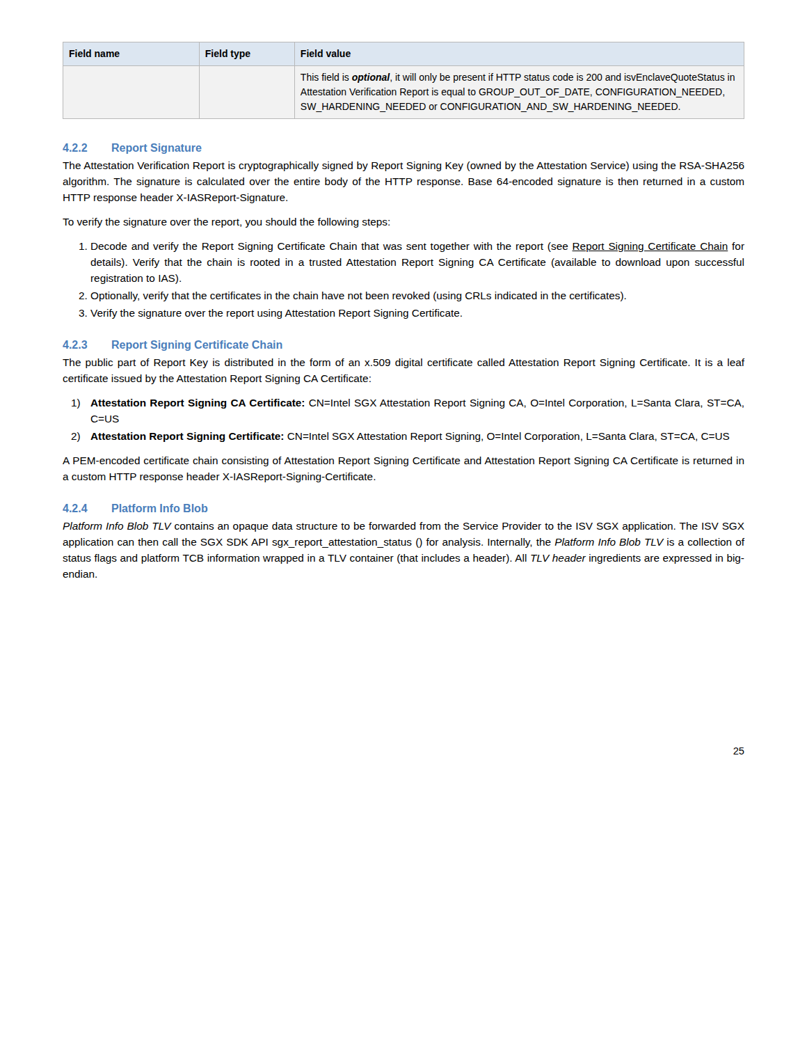| Field name | Field type | Field value |
| --- | --- | --- |
| | | This field is optional , it will only be present if HTTP status code is 200 and isvEnclaveQuoteStatus in Attestation Verification Report is equal to GROUP_OUT_OF_DATE, CONFIGURATION_NEEDED, SW_HARDENING_NEEDED or CONFIGURATION_AND_SW_HARDENING_NEEDED. |
4.2.2 Report Signature
The Attestation Verification Report is cryptographically signed by Report Signing Key (owned by the Attestation Service) using the RSA-SHA256 algorithm. The signature is calculated over the entire body of the HTTP response. Base 64-encoded signature is then returned in a custom HTTP response header X-IASReport-Signature.
To verify the signature over the report, you should the following steps:
Decode and verify the Report Signing Certificate Chain that was sent together with the report (see Report Signing Certificate Chain for details). Verify that the chain is rooted in a trusted Attestation Report Signing CA Certificate (available to download upon successful registration to IAS).
Optionally, verify that the certificates in the chain have not been revoked (using CRLs indicated in the certificates).
Verify the signature over the report using Attestation Report Signing Certificate.
4.2.3 Report Signing Certificate Chain
The public part of Report Key is distributed in the form of an x.509 digital certificate called Attestation Report Signing Certificate. It is a leaf certificate issued by the Attestation Report Signing CA Certificate:
Attestation Report Signing CA Certificate: CN=Intel SGX Attestation Report Signing CA, O=Intel Corporation, L=Santa Clara, ST=CA, C=US
Attestation Report Signing Certificate: CN=Intel SGX Attestation Report Signing, O=Intel Corporation, L=Santa Clara, ST=CA, C=US
A PEM-encoded certificate chain consisting of Attestation Report Signing Certificate and Attestation Report Signing CA Certificate is returned in a custom HTTP response header X-IASReport-Signing-Certificate.
4.2.4 Platform Info Blob
Platform Info Blob TLV contains an opaque data structure to be forwarded from the Service Provider to the ISV SGX application. The ISV SGX application can then call the SGX SDK API sgx_report_attestation_status () for analysis. Internally, the Platform Info Blob TLV is a collection of status flags and platform TCB information wrapped in a TLV container (that includes a header). All TLV header ingredients are expressed in big-endian.
25